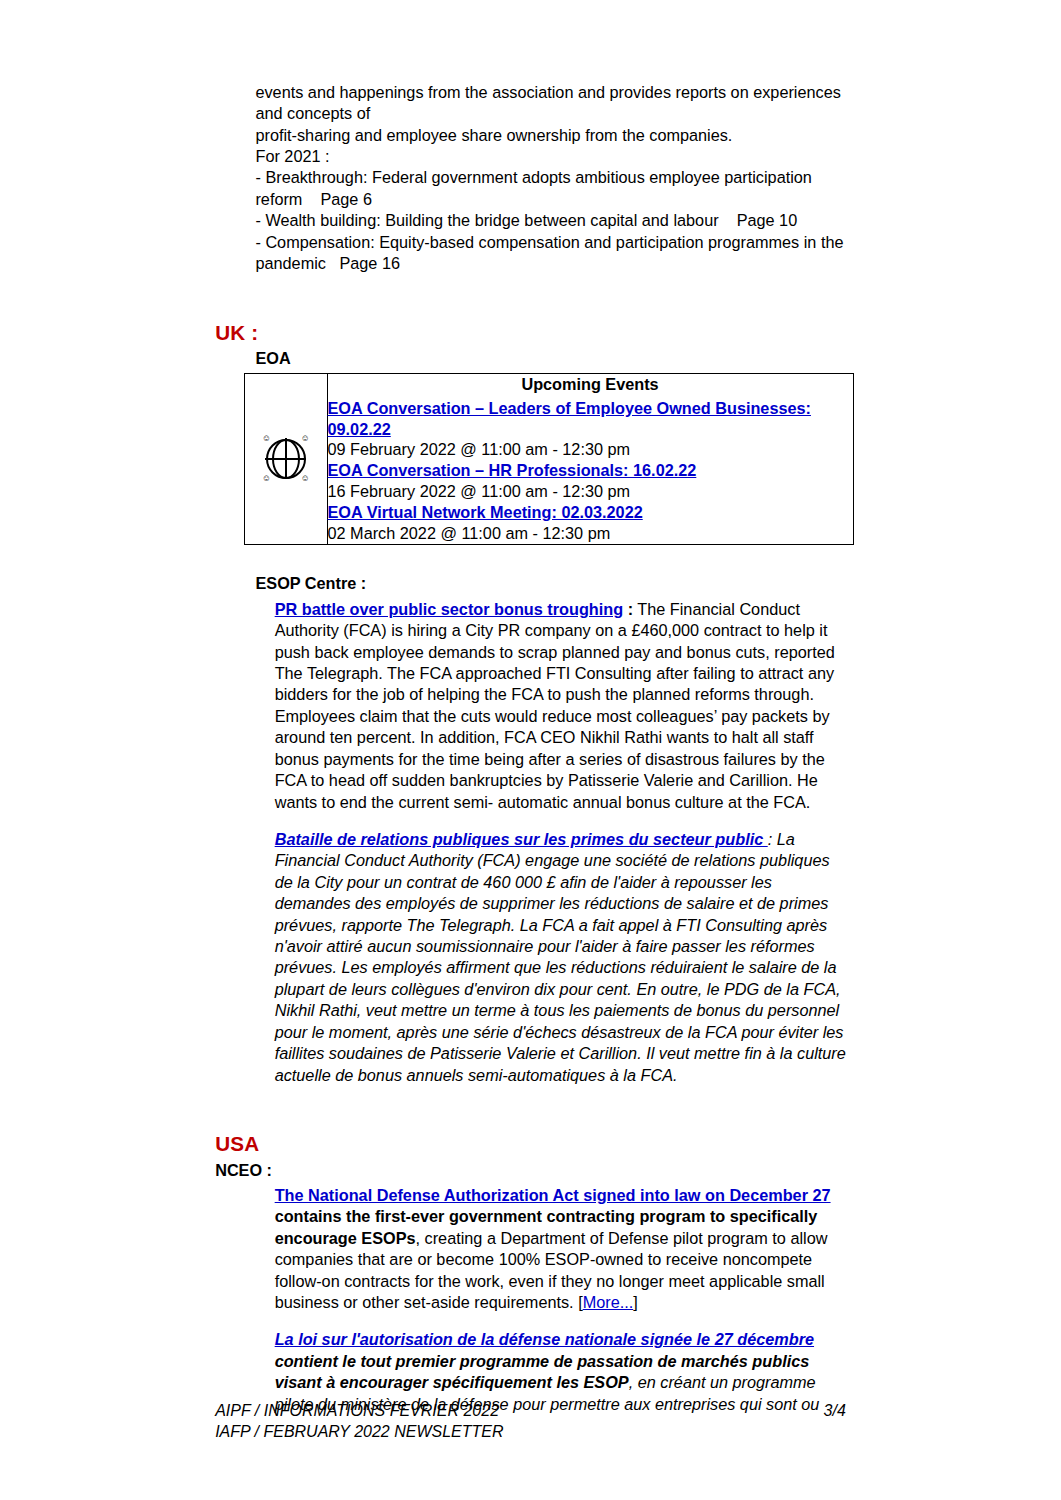events and happenings from the association and provides reports on experiences and concepts of
profit-sharing and employee share ownership from the companies.
For 2021 :
- Breakthrough: Federal government adopts ambitious employee participation reform Page 6
- Wealth building: Building the bridge between capital and labour Page 10
- Compensation: Equity-based compensation and participation programmes in the pandemic Page 16
UK :
EOA
| ☺ ☺ ☺ ☺ | Upcoming Events EOA Conversation – Leaders of Employee Owned Businesses: 09.02.22 09 February 2022 @ 11:00 am - 12:30 pm EOA Conversation – HR Professionals: 16.02.22 16 February 2022 @ 11:00 am - 12:30 pm EOA Virtual Network Meeting: 02.03.2022 02 March 2022 @ 11:00 am - 12:30 pm |
ESOP Centre :
PR battle over public sector bonus troughing : The Financial Conduct Authority (FCA) is hiring a City PR company on a £460,000 contract to help it push back employee demands to scrap planned pay and bonus cuts, reported The Telegraph. The FCA approached FTI Consulting after failing to attract any bidders for the job of helping the FCA to push the planned reforms through. Employees claim that the cuts would reduce most colleagues’ pay packets by around ten percent. In addition, FCA CEO Nikhil Rathi wants to halt all staff bonus payments for the time being after a series of disastrous failures by the FCA to head off sudden bankruptcies by Patisserie Valerie and Carillion. He wants to end the current semi- automatic annual bonus culture at the FCA.
Bataille de relations publiques sur les primes du secteur public : La Financial Conduct Authority (FCA) engage une société de relations publiques de la City pour un contrat de 460 000 £ afin de l'aider à repousser les demandes des employés de supprimer les réductions de salaire et de primes prévues, rapporte The Telegraph. La FCA a fait appel à FTI Consulting après n'avoir attiré aucun soumissionnaire pour l'aider à faire passer les réformes prévues. Les employés affirment que les réductions réduiraient le salaire de la plupart de leurs collègues d'environ dix pour cent. En outre, le PDG de la FCA, Nikhil Rathi, veut mettre un terme à tous les paiements de bonus du personnel pour le moment, après une série d'échecs désastreux de la FCA pour éviter les faillites soudaines de Patisserie Valerie et Carillion. Il veut mettre fin à la culture actuelle de bonus annuels semi-automatiques à la FCA.
USA
NCEO :
The National Defense Authorization Act signed into law on December 27 contains the first-ever government contracting program to specifically encourage ESOPs, creating a Department of Defense pilot program to allow companies that are or become 100% ESOP-owned to receive noncompete follow-on contracts for the work, even if they no longer meet applicable small business or other set-aside requirements. [More...]
La loi sur l'autorisation de la défense nationale signée le 27 décembre contient le tout premier programme de passation de marchés publics visant à encourager spécifiquement les ESOP, en créant un programme pilote du ministère de la défense pour permettre aux entreprises qui sont ou
AIPF / INFORMATIONS FEVRIER 2022 3/4
IAFP / FEBRUARY 2022 NEWSLETTER